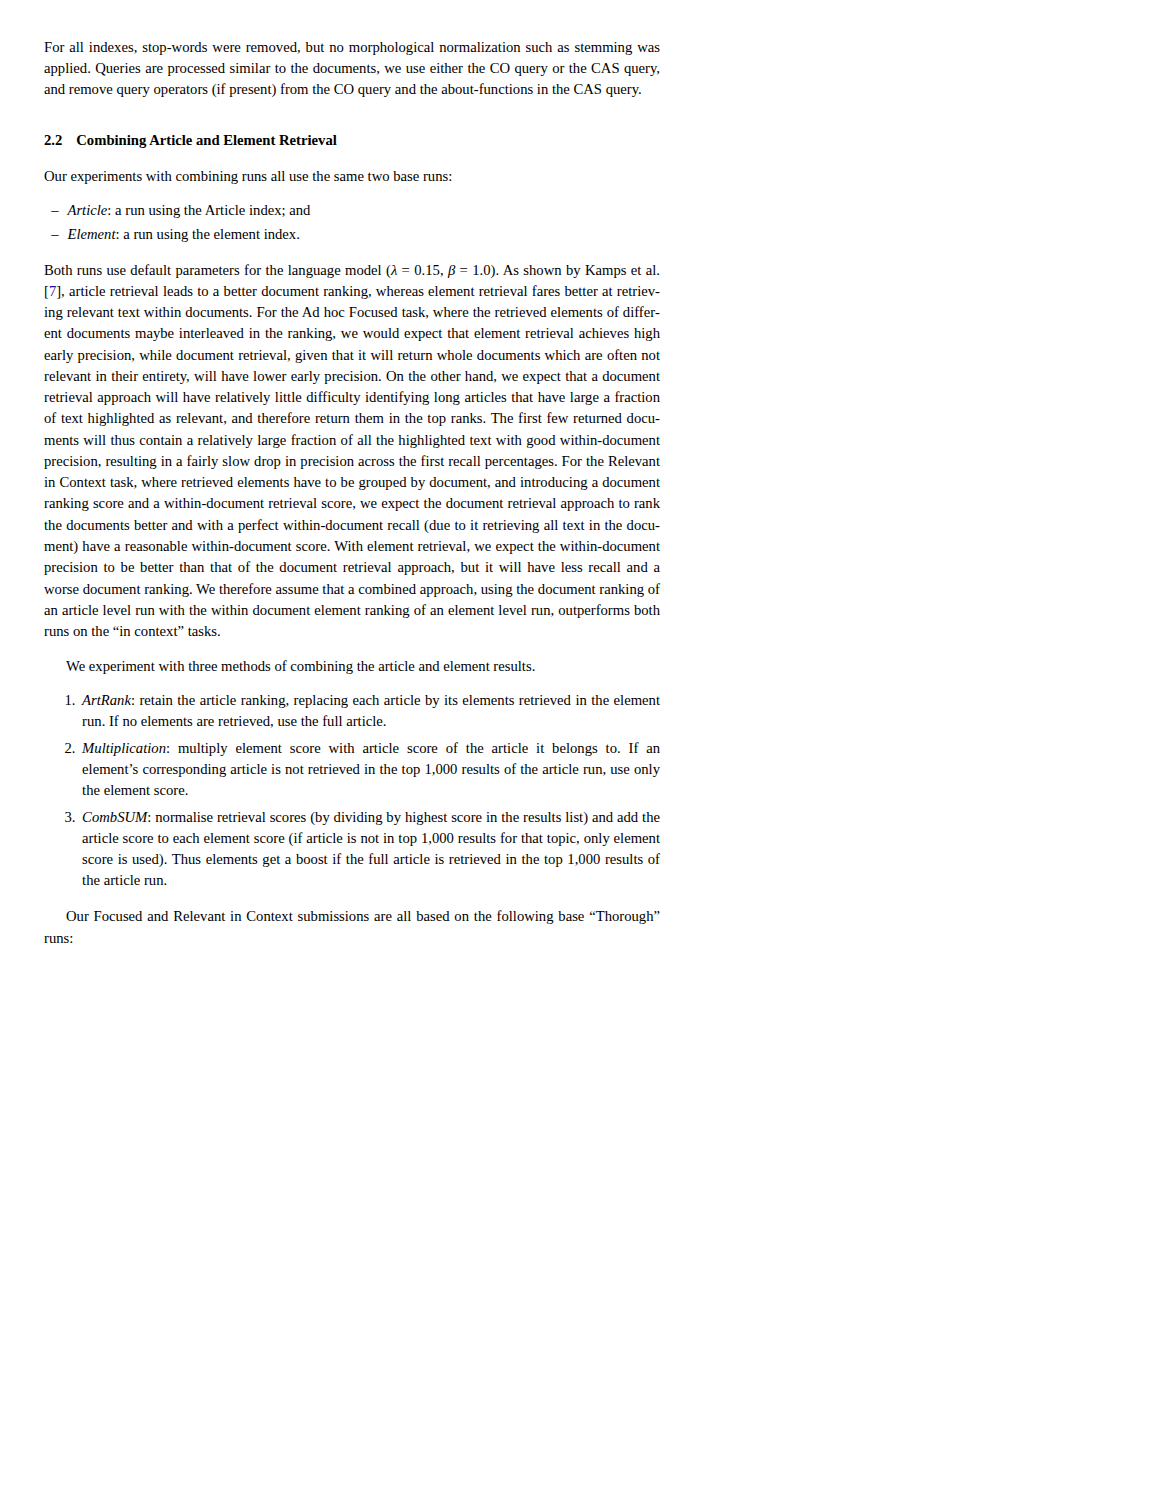For all indexes, stop-words were removed, but no morphological normalization such as stemming was applied. Queries are processed similar to the documents, we use either the CO query or the CAS query, and remove query operators (if present) from the CO query and the about-functions in the CAS query.
2.2 Combining Article and Element Retrieval
Our experiments with combining runs all use the same two base runs:
Article: a run using the Article index; and
Element: a run using the element index.
Both runs use default parameters for the language model (λ = 0.15, β = 1.0). As shown by Kamps et al. [7], article retrieval leads to a better document ranking, whereas element retrieval fares better at retrieving relevant text within documents. For the Ad hoc Focused task, where the retrieved elements of different documents maybe interleaved in the ranking, we would expect that element retrieval achieves high early precision, while document retrieval, given that it will return whole documents which are often not relevant in their entirety, will have lower early precision. On the other hand, we expect that a document retrieval approach will have relatively little difficulty identifying long articles that have large a fraction of text highlighted as relevant, and therefore return them in the top ranks. The first few returned documents will thus contain a relatively large fraction of all the highlighted text with good within-document precision, resulting in a fairly slow drop in precision across the first recall percentages. For the Relevant in Context task, where retrieved elements have to be grouped by document, and introducing a document ranking score and a within-document retrieval score, we expect the document retrieval approach to rank the documents better and with a perfect within-document recall (due to it retrieving all text in the document) have a reasonable within-document score. With element retrieval, we expect the within-document precision to be better than that of the document retrieval approach, but it will have less recall and a worse document ranking. We therefore assume that a combined approach, using the document ranking of an article level run with the within document element ranking of an element level run, outperforms both runs on the “in context” tasks.
We experiment with three methods of combining the article and element results.
ArtRank: retain the article ranking, replacing each article by its elements retrieved in the element run. If no elements are retrieved, use the full article.
Multiplication: multiply element score with article score of the article it belongs to. If an element’s corresponding article is not retrieved in the top 1,000 results of the article run, use only the element score.
CombSUM: normalise retrieval scores (by dividing by highest score in the results list) and add the article score to each element score (if article is not in top 1,000 results for that topic, only element score is used). Thus elements get a boost if the full article is retrieved in the top 1,000 results of the article run.
Our Focused and Relevant in Context submissions are all based on the following base “Thorough” runs: